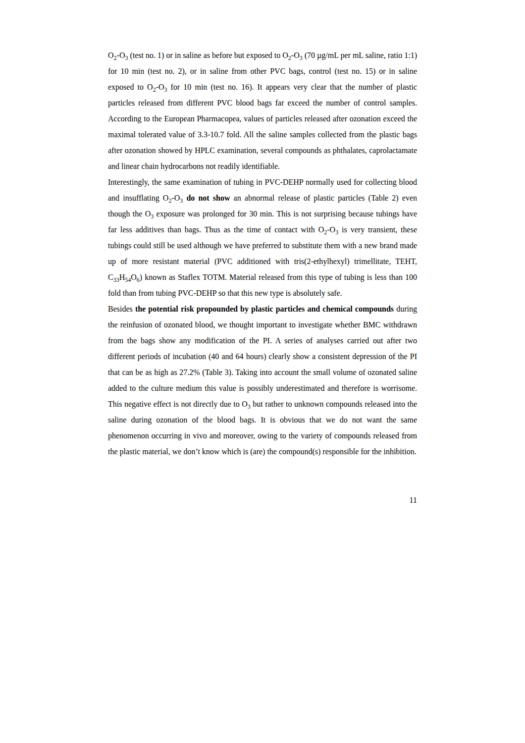O2-O3 (test no. 1) or in saline as before but exposed to O2-O3 (70 µg/mL per mL saline, ratio 1:1) for 10 min (test no. 2), or in saline from other PVC bags, control (test no. 15) or in saline exposed to O2-O3 for 10 min (test no. 16). It appears very clear that the number of plastic particles released from different PVC blood bags far exceed the number of control samples. According to the European Pharmacopea, values of particles released after ozonation exceed the maximal tolerated value of 3.3-10.7 fold. All the saline samples collected from the plastic bags after ozonation showed by HPLC examination, several compounds as phthalates, caprolactamate and linear chain hydrocarbons not readily identifiable.
Interestingly, the same examination of tubing in PVC-DEHP normally used for collecting blood and insufflating O2-O3 do not show an abnormal release of plastic particles (Table 2) even though the O3 exposure was prolonged for 30 min. This is not surprising because tubings have far less additives than bags. Thus as the time of contact with O2-O3 is very transient, these tubings could still be used although we have preferred to substitute them with a new brand made up of more resistant material (PVC additioned with tris(2-ethylhexyl) trimellitate, TEHT, C33H54O6) known as Staflex TOTM. Material released from this type of tubing is less than 100 fold than from tubing PVC-DEHP so that this new type is absolutely safe.
Besides the potential risk propounded by plastic particles and chemical compounds during the reinfusion of ozonated blood, we thought important to investigate whether BMC withdrawn from the bags show any modification of the PI. A series of analyses carried out after two different periods of incubation (40 and 64 hours) clearly show a consistent depression of the PI that can be as high as 27.2% (Table 3). Taking into account the small volume of ozonated saline added to the culture medium this value is possibly underestimated and therefore is worrisome. This negative effect is not directly due to O3 but rather to unknown compounds released into the saline during ozonation of the blood bags. It is obvious that we do not want the same phenomenon occurring in vivo and moreover, owing to the variety of compounds released from the plastic material, we don’t know which is (are) the compound(s) responsible for the inhibition.
11